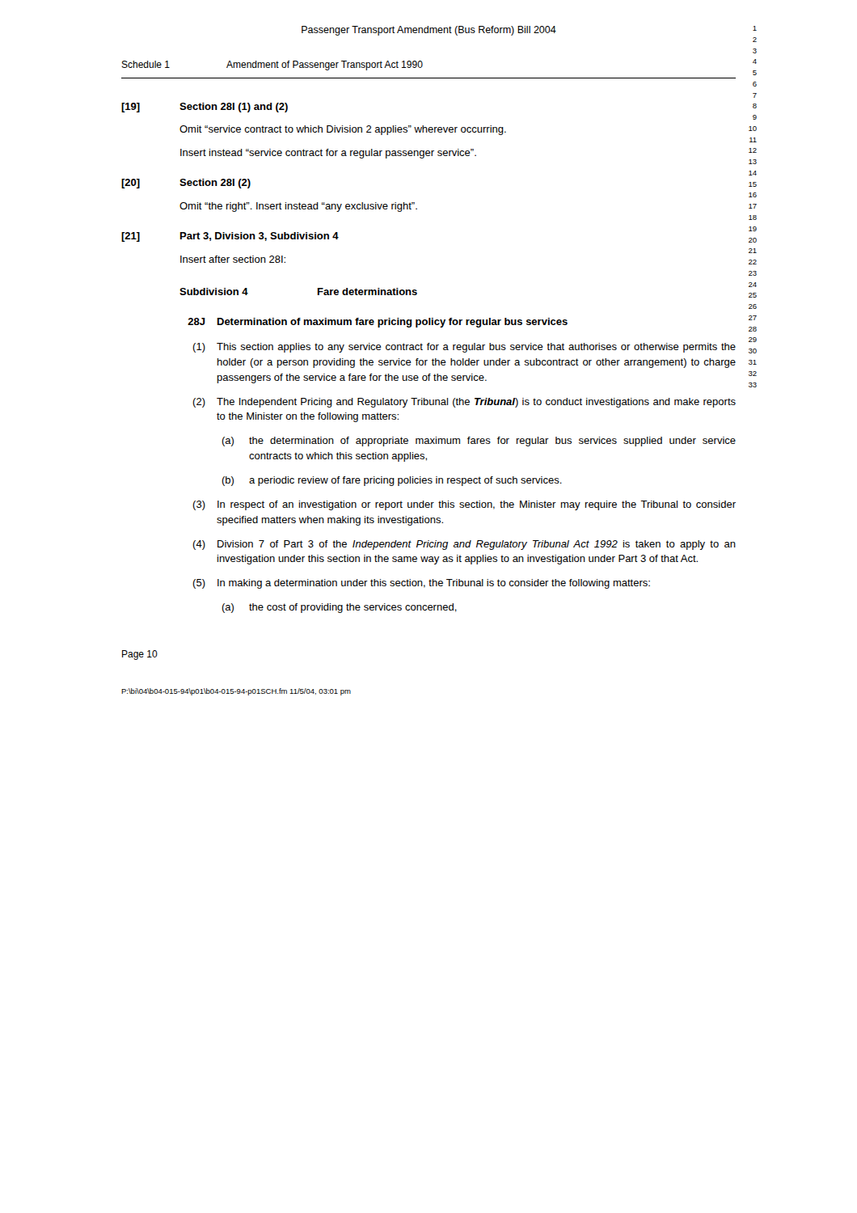Passenger Transport Amendment (Bus Reform) Bill 2004
Schedule 1
Amendment of Passenger Transport Act 1990
[19]
Section 28I (1) and (2)
Omit “service contract to which Division 2 applies” wherever occurring.
Insert instead “service contract for a regular passenger service”.
[20]
Section 28I (2)
Omit “the right”. Insert instead “any exclusive right”.
[21]
Part 3, Division 3, Subdivision 4
Insert after section 28I:
Subdivision 4
Fare determinations
28J
Determination of maximum fare pricing policy for regular bus services
(1)
This section applies to any service contract for a regular bus service that authorises or otherwise permits the holder (or a person providing the service for the holder under a subcontract or other arrangement) to charge passengers of the service a fare for the use of the service.
(2)
The Independent Pricing and Regulatory Tribunal (the Tribunal) is to conduct investigations and make reports to the Minister on the following matters:
(a)
the determination of appropriate maximum fares for regular bus services supplied under service contracts to which this section applies,
(b)
a periodic review of fare pricing policies in respect of such services.
(3)
In respect of an investigation or report under this section, the Minister may require the Tribunal to consider specified matters when making its investigations.
(4)
Division 7 of Part 3 of the Independent Pricing and Regulatory Tribunal Act 1992 is taken to apply to an investigation under this section in the same way as it applies to an investigation under Part 3 of that Act.
(5)
In making a determination under this section, the Tribunal is to consider the following matters:
(a)
the cost of providing the services concerned,
Page 10
P:\bi\04\b04-015-94\p01\b04-015-94-p01SCH.fm 11/5/04, 03:01 pm
1
2
3
4
5
6
7
8
9
10
11
12
13
14
15
16
17
18
19
20
21
22
23
24
25
26
27
28
29
30
31
32
33